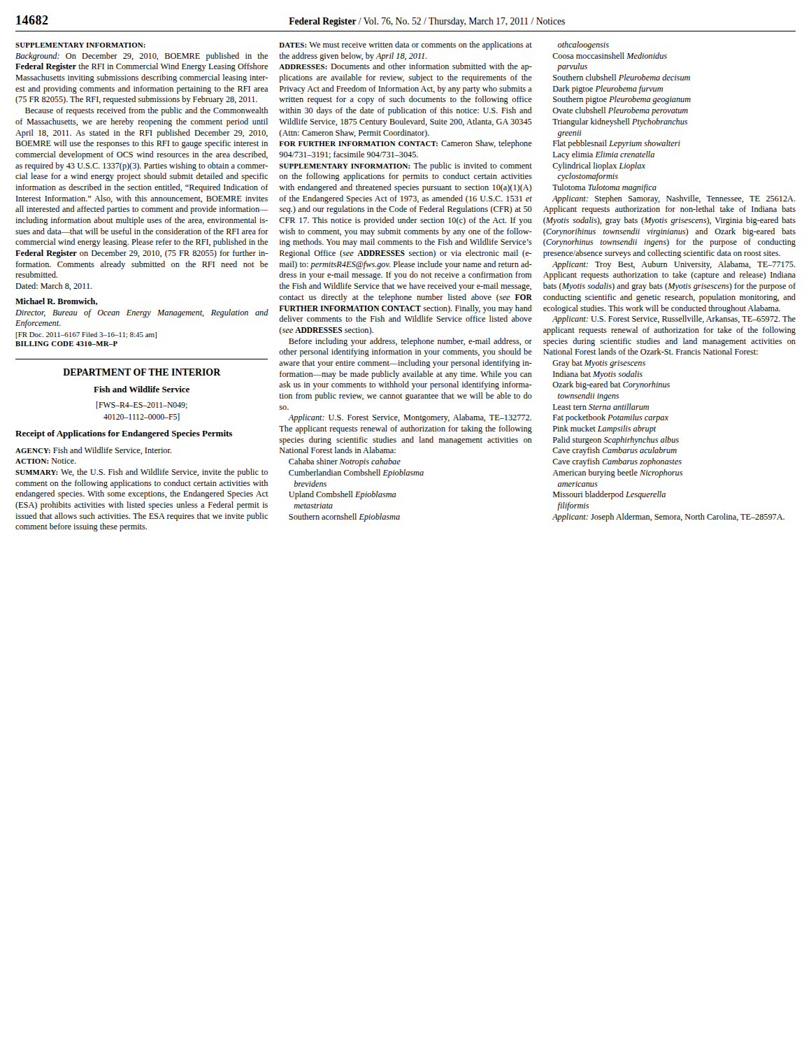14682 Federal Register / Vol. 76, No. 52 / Thursday, March 17, 2011 / Notices
SUPPLEMENTARY INFORMATION:
Background: On December 29, 2010, BOEMRE published in the Federal Register the RFI in Commercial Wind Energy Leasing Offshore Massachusetts inviting submissions describing commercial leasing interest and providing comments and information pertaining to the RFI area (75 FR 82055). The RFI, requested submissions by February 28, 2011.
Because of requests received from the public and the Commonwealth of Massachusetts, we are hereby reopening the comment period until April 18, 2011. As stated in the RFI published December 29, 2010, BOEMRE will use the responses to this RFI to gauge specific interest in commercial development of OCS wind resources in the area described, as required by 43 U.S.C. 1337(p)(3). Parties wishing to obtain a commercial lease for a wind energy project should submit detailed and specific information as described in the section entitled, “Required Indication of Interest Information.” Also, with this announcement, BOEMRE invites all interested and affected parties to comment and provide information—including information about multiple uses of the area, environmental issues and data—that will be useful in the consideration of the RFI area for commercial wind energy leasing. Please refer to the RFI, published in the Federal Register on December 29, 2010, (75 FR 82055) for further information. Comments already submitted on the RFI need not be resubmitted.
Dated: March 8, 2011.
Michael R. Bromwich,
Director, Bureau of Ocean Energy Management, Regulation and Enforcement.
[FR Doc. 2011–6167 Filed 3–16–11; 8:45 am]
BILLING CODE 4310–MR–P
DEPARTMENT OF THE INTERIOR Fish and Wildlife Service [FWS–R4–ES–2011–N049; 40120–1112–0000–F5] Receipt of Applications for Endangered Species Permits
AGENCY: Fish and Wildlife Service, Interior.
ACTION: Notice.
SUMMARY: We, the U.S. Fish and Wildlife Service, invite the public to comment on the following applications to conduct certain activities with endangered species. With some exceptions, the Endangered Species Act (ESA) prohibits activities with listed species unless a Federal permit is issued that allows such activities. The ESA requires that we invite public comment before issuing these permits.
DATES: We must receive written data or comments on the applications at the address given below, by April 18, 2011.
ADDRESSES: Documents and other information submitted with the applications are available for review, subject to the requirements of the Privacy Act and Freedom of Information Act, by any party who submits a written request for a copy of such documents to the following office within 30 days of the date of publication of this notice: U.S. Fish and Wildlife Service, 1875 Century Boulevard, Suite 200, Atlanta, GA 30345 (Attn: Cameron Shaw, Permit Coordinator).
FOR FURTHER INFORMATION CONTACT: Cameron Shaw, telephone 904/731–3191; facsimile 904/731–3045.
SUPPLEMENTARY INFORMATION: The public is invited to comment on the following applications for permits to conduct certain activities with endangered and threatened species pursuant to section 10(a)(1)(A) of the Endangered Species Act of 1973, as amended (16 U.S.C. 1531 et seq.) and our regulations in the Code of Federal Regulations (CFR) at 50 CFR 17. This notice is provided under section 10(c) of the Act. If you wish to comment, you may submit comments by any one of the following methods. You may mail comments to the Fish and Wildlife Service’s Regional Office (see ADDRESSES section) or via electronic mail (e-mail) to: permitsR4ES@fws.gov. Please include your name and return address in your e-mail message. If you do not receive a confirmation from the Fish and Wildlife Service that we have received your e-mail message, contact us directly at the telephone number listed above (see FOR FURTHER INFORMATION CONTACT section). Finally, you may hand deliver comments to the Fish and Wildlife Service office listed above (see ADDRESSES section).
Before including your address, telephone number, e-mail address, or other personal identifying information in your comments, you should be aware that your entire comment—including your personal identifying information—may be made publicly available at any time. While you can ask us in your comments to withhold your personal identifying information from public review, we cannot guarantee that we will be able to do so.
Applicant: U.S. Forest Service, Montgomery, Alabama, TE–132772. The applicant requests renewal of authorization for taking the following species during scientific studies and land management activities on National Forest lands in Alabama:
Cahaba shiner Notropis cahabae
Cumberlandian Combshell Epioblasma brevidens
Upland Combshell Epioblasma metastriata
Southern acornshell Epioblasma othcaloogensis
Coosa moccasinshell Medionidus parvulus
Southern clubshell Pleurobema decisum
Dark pigtoe Pleurobema furvum
Southern pigtoe Pleurobema geogianum
Ovate clubshell Pleurobema perovatum
Triangular kidneyshell Ptychobranchus greenii
Flat pebblesnail Lepyrium showalteri
Lacy elimia Elimia crenatella
Cylindrical lioplax Lioplax cyclostomaformis
Tulotoma Tulotoma magnifica
Applicant: Stephen Samoray, Nashville, Tennessee, TE 25612A. Applicant requests authorization for non-lethal take of Indiana bats (Myotis sodalis), gray bats (Myotis grisescens), Virginia big-eared bats (Corynorihinus townsendii virginianus) and Ozark big-eared bats (Corynorhinus townsendii ingens) for the purpose of conducting presence/absence surveys and collecting scientific data on roost sites.
Applicant: Troy Best, Auburn University, Alabama, TE–77175. Applicant requests authorization to take (capture and release) Indiana bats (Myotis sodalis) and gray bats (Myotis grisescens) for the purpose of conducting scientific and genetic research, population monitoring, and ecological studies. This work will be conducted throughout Alabama.
Applicant: U.S. Forest Service, Russellville, Arkansas, TE–65972. The applicant requests renewal of authorization for take of the following species during scientific studies and land management activities on National Forest lands of the Ozark-St. Francis National Forest:
Gray bat Myotis grisescens
Indiana bat Myotis sodalis
Ozark big-eared bat Corynorhinus townsendii ingens
Least tern Sterna antillarum
Fat pocketbook Potamilus carpax
Pink mucket Lampsilis abrupt
Palid sturgeon Scaphirhynchus albus
Cave crayfish Cambarus aculabrum
Cave crayfish Cambarus zophonastes
American burying beetle Nicrophorus americanus
Missouri bladderpod Lesquerella filiformis
Applicant: Joseph Alderman, Semora, North Carolina, TE–28597A.